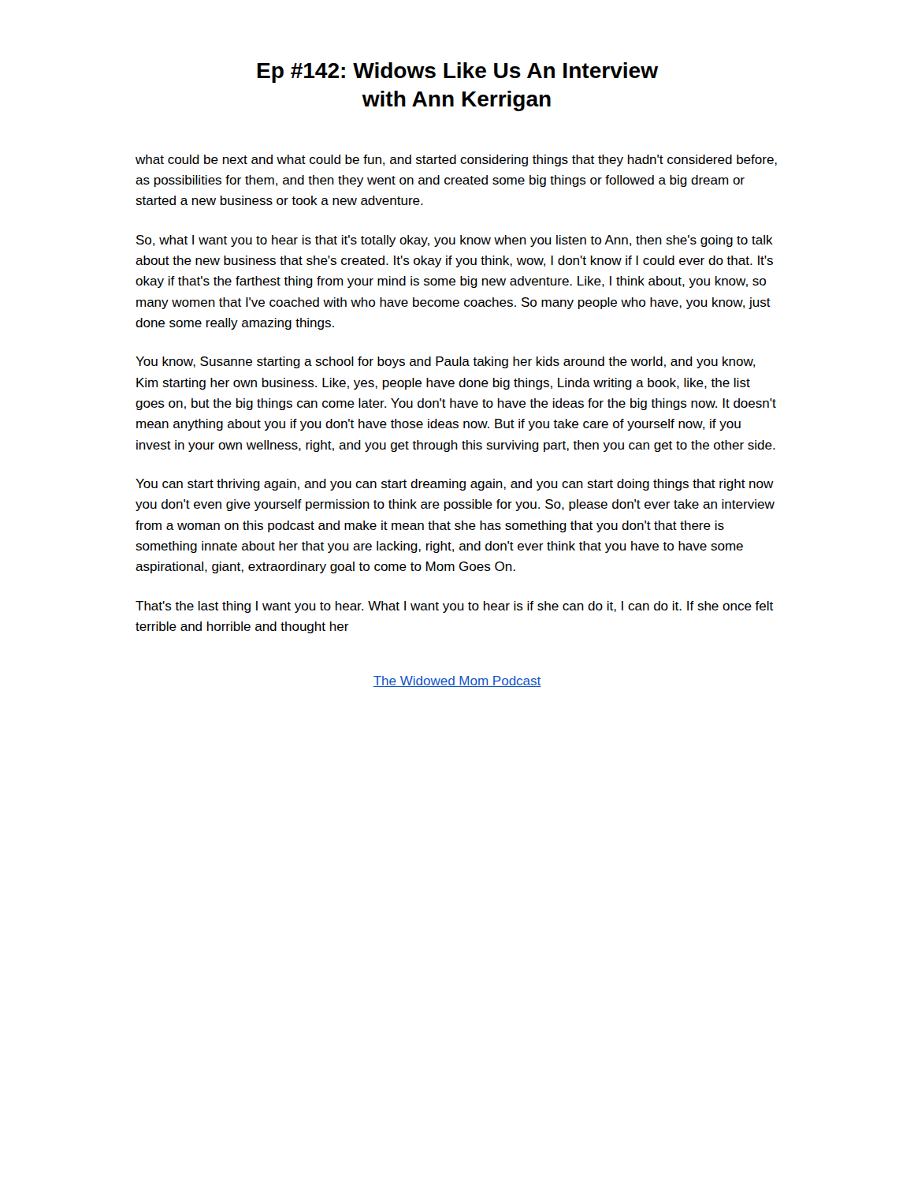Ep #142: Widows Like Us An Interview
with Ann Kerrigan
what could be next and what could be fun, and started considering things that they hadn't considered before, as possibilities for them, and then they went on and created some big things or followed a big dream or started a new business or took a new adventure.
So, what I want you to hear is that it's totally okay, you know when you listen to Ann, then she's going to talk about the new business that she's created. It's okay if you think, wow, I don't know if I could ever do that. It's okay if that's the farthest thing from your mind is some big new adventure. Like, I think about, you know, so many women that I've coached with who have become coaches. So many people who have, you know, just done some really amazing things.
You know, Susanne starting a school for boys and Paula taking her kids around the world, and you know, Kim starting her own business. Like, yes, people have done big things, Linda writing a book, like, the list goes on, but the big things can come later. You don't have to have the ideas for the big things now. It doesn't mean anything about you if you don't have those ideas now. But if you take care of yourself now, if you invest in your own wellness, right, and you get through this surviving part, then you can get to the other side.
You can start thriving again, and you can start dreaming again, and you can start doing things that right now you don't even give yourself permission to think are possible for you. So, please don't ever take an interview from a woman on this podcast and make it mean that she has something that you don't that there is something innate about her that you are lacking, right, and don't ever think that you have to have some aspirational, giant, extraordinary goal to come to Mom Goes On.
That's the last thing I want you to hear. What I want you to hear is if she can do it, I can do it. If she once felt terrible and horrible and thought her
The Widowed Mom Podcast